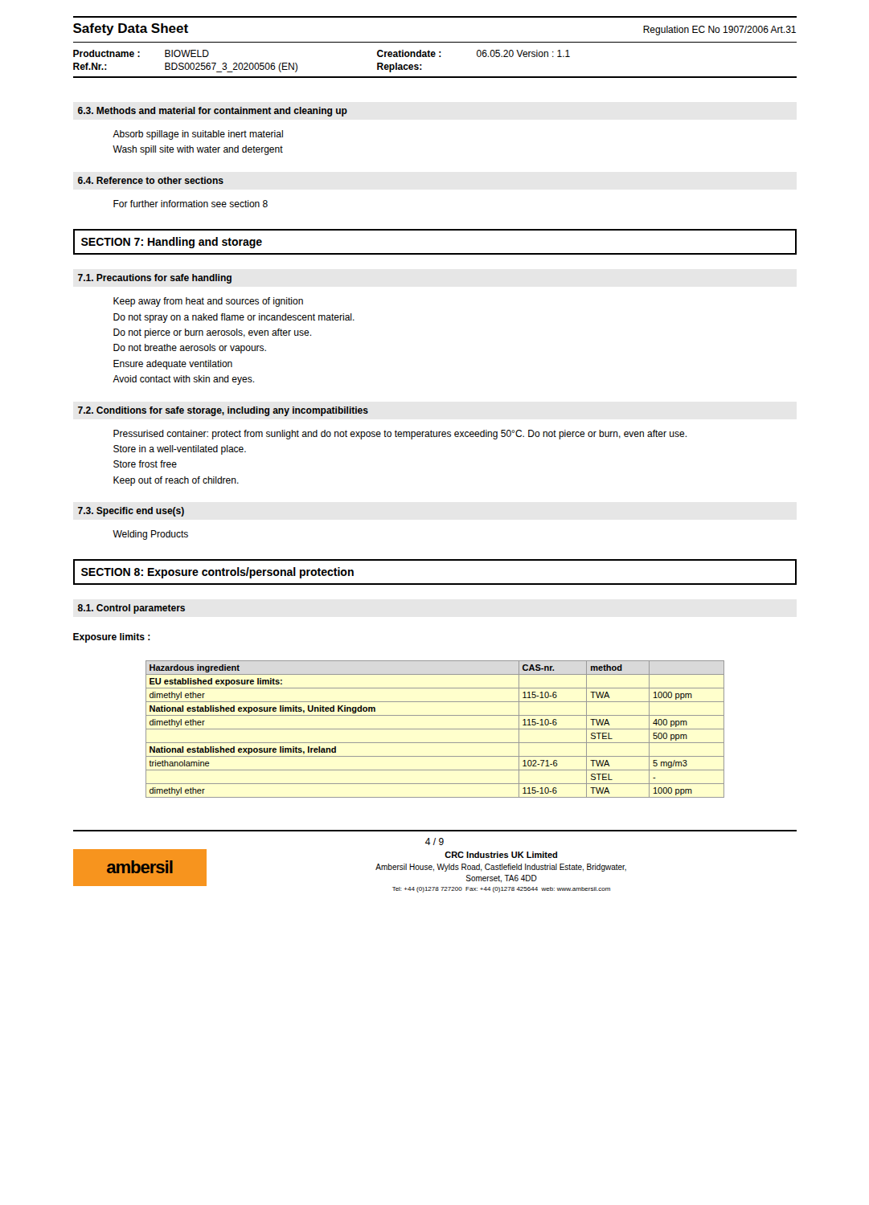Safety Data Sheet
Regulation EC No 1907/2006 Art.31
| Productname : | BIOWELD | Creationdate : | 06.05.20 Version : 1.1 |
| Ref.Nr.: | BDS002567_3_20200506 (EN) | Replaces: | |
6.3. Methods and material for containment and cleaning up
Absorb spillage in suitable inert material
Wash spill site with water and detergent
6.4. Reference to other sections
For further information see section 8
SECTION 7: Handling and storage
7.1. Precautions for safe handling
Keep away from heat and sources of ignition
Do not spray on a naked flame or incandescent material.
Do not pierce or burn aerosols, even after use.
Do not breathe aerosols or vapours.
Ensure adequate ventilation
Avoid contact with skin and eyes.
7.2. Conditions for safe storage, including any incompatibilities
Pressurised container: protect from sunlight and do not expose to temperatures exceeding 50°C. Do not pierce or burn, even after use.
Store in a well-ventilated place.
Store frost free
Keep out of reach of children.
7.3. Specific end use(s)
Welding Products
SECTION 8: Exposure controls/personal protection
8.1. Control parameters
Exposure limits :
| Hazardous ingredient | CAS-nr. | method | |
| --- | --- | --- | --- |
| EU established exposure limits: | | | |
| dimethyl ether | 115-10-6 | TWA | 1000 ppm |
| National established exposure limits, United Kingdom | | | |
| dimethyl ether | 115-10-6 | TWA | 400 ppm |
| | | STEL | 500 ppm |
| National established exposure limits, Ireland | | | |
| triethanolamine | 102-71-6 | TWA | 5 mg/m3 |
| | | STEL | - |
| dimethyl ether | 115-10-6 | TWA | 1000 ppm |
4 / 9
ambersil
CRC Industries UK Limited
Ambersil House, Wylds Road, Castlefield Industrial Estate, Bridgwater,
Somerset, TA6 4DD
Tel: +44 (0)1278 727200 Fax: +44 (0)1278 425644 web: www.ambersil.com